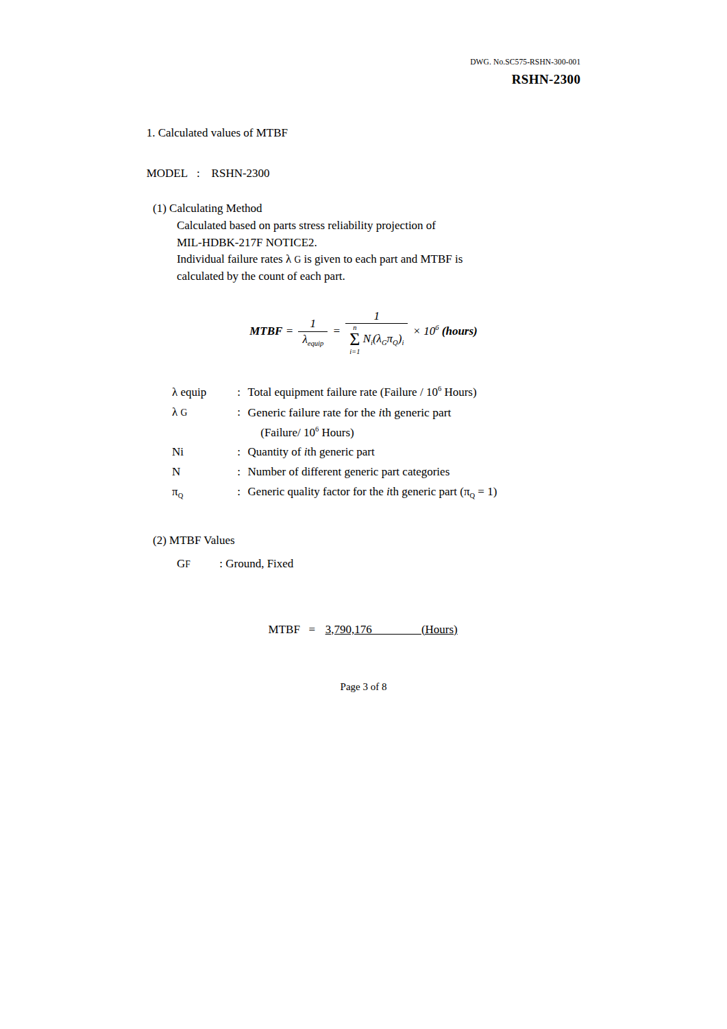DWG. No.SC575-RSHN-300-001
RSHN-2300
1. Calculated values of MTBF
MODEL : RSHN-2300
(1) Calculating Method
Calculated based on parts stress reliability projection of
MIL-HDBK-217F NOTICE2.
Individual failure rates λ G is given to each part and MTBF is
calculated by the count of each part.
MTBF = 1 λequip = 1 n Σ i=1 Ni(λGπQ)i × 106 (hours)
| λ equip | : | Total equipment failure rate (Failure / 10 6 Hours) |
| λ G | : | Generic failure rate for the i th generic part |
| | | (Failure/ 10 6 Hours) |
| Ni | : | Quantity of i th generic part |
| N | : | Number of different generic part categories |
| π Q | : | Generic quality factor for the i th generic part (π Q = 1) |
(2) MTBF Values
GF : Ground, Fixed
MTBF = 3,790,176 (Hours)
Page 3 of 8